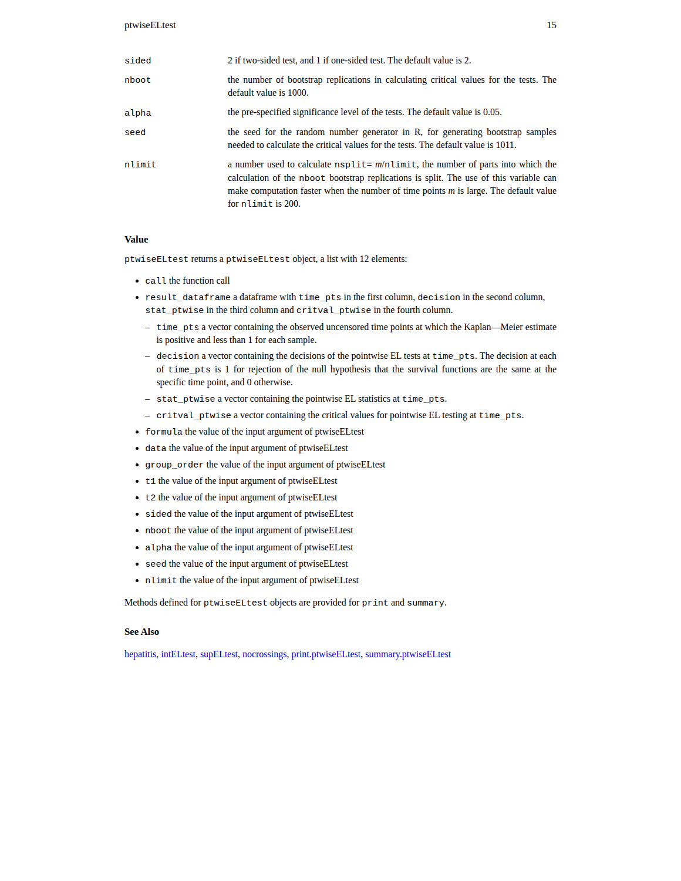ptwiseELtest 15
sided
2 if two-sided test, and 1 if one-sided test. The default value is 2.
nboot
the number of bootstrap replications in calculating critical values for the tests. The default value is 1000.
alpha
the pre-specified significance level of the tests. The default value is 0.05.
seed
the seed for the random number generator in R, for generating bootstrap samples needed to calculate the critical values for the tests. The default value is 1011.
nlimit
a number used to calculate nsplit= m/nlimit, the number of parts into which the calculation of the nboot bootstrap replications is split. The use of this variable can make computation faster when the number of time points m is large. The default value for nlimit is 200.
Value
ptwiseELtest returns a ptwiseELtest object, a list with 12 elements:
call the function call
result_dataframe a dataframe with time_pts in the first column, decision in the second column, stat_ptwise in the third column and critval_ptwise in the fourth column.
time_pts a vector containing the observed uncensored time points at which the Kaplan—Meier estimate is positive and less than 1 for each sample.
decision a vector containing the decisions of the pointwise EL tests at time_pts. The decision at each of time_pts is 1 for rejection of the null hypothesis that the survival functions are the same at the specific time point, and 0 otherwise.
stat_ptwise a vector containing the pointwise EL statistics at time_pts.
critval_ptwise a vector containing the critical values for pointwise EL testing at time_pts.
formula the value of the input argument of ptwiseELtest
data the value of the input argument of ptwiseELtest
group_order the value of the input argument of ptwiseELtest
t1 the value of the input argument of ptwiseELtest
t2 the value of the input argument of ptwiseELtest
sided the value of the input argument of ptwiseELtest
nboot the value of the input argument of ptwiseELtest
alpha the value of the input argument of ptwiseELtest
seed the value of the input argument of ptwiseELtest
nlimit the value of the input argument of ptwiseELtest
Methods defined for ptwiseELtest objects are provided for print and summary.
See Also
hepatitis, intELtest, supELtest, nocrossings, print.ptwiseELtest, summary.ptwiseELtest